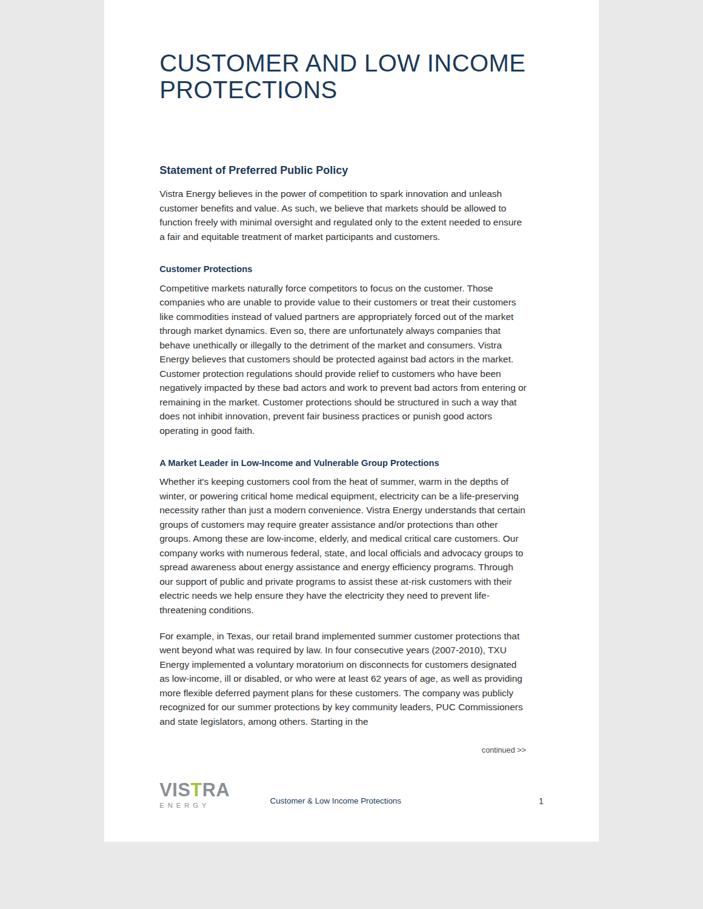CUSTOMER AND LOW INCOME PROTECTIONS
Statement of Preferred Public Policy
Vistra Energy believes in the power of competition to spark innovation and unleash customer benefits and value. As such, we believe that markets should be allowed to function freely with minimal oversight and regulated only to the extent needed to ensure a fair and equitable treatment of market participants and customers.
Customer Protections
Competitive markets naturally force competitors to focus on the customer. Those companies who are unable to provide value to their customers or treat their customers like commodities instead of valued partners are appropriately forced out of the market through market dynamics. Even so, there are unfortunately always companies that behave unethically or illegally to the detriment of the market and consumers. Vistra Energy believes that customers should be protected against bad actors in the market. Customer protection regulations should provide relief to customers who have been negatively impacted by these bad actors and work to prevent bad actors from entering or remaining in the market. Customer protections should be structured in such a way that does not inhibit innovation, prevent fair business practices or punish good actors operating in good faith.
A Market Leader in Low-Income and Vulnerable Group Protections
Whether it's keeping customers cool from the heat of summer, warm in the depths of winter, or powering critical home medical equipment, electricity can be a life-preserving necessity rather than just a modern convenience. Vistra Energy understands that certain groups of customers may require greater assistance and/or protections than other groups. Among these are low-income, elderly, and medical critical care customers. Our company works with numerous federal, state, and local officials and advocacy groups to spread awareness about energy assistance and energy efficiency programs. Through our support of public and private programs to assist these at-risk customers with their electric needs we help ensure they have the electricity they need to prevent life-threatening conditions.
For example, in Texas, our retail brand implemented summer customer protections that went beyond what was required by law. In four consecutive years (2007-2010), TXU Energy implemented a voluntary moratorium on disconnects for customers designated as low-income, ill or disabled, or who were at least 62 years of age, as well as providing more flexible deferred payment plans for these customers. The company was publicly recognized for our summer protections by key community leaders, PUC Commissioners and state legislators, among others. Starting in the
continued >>
VISTRA ENERGY
Customer & Low Income Protections
1